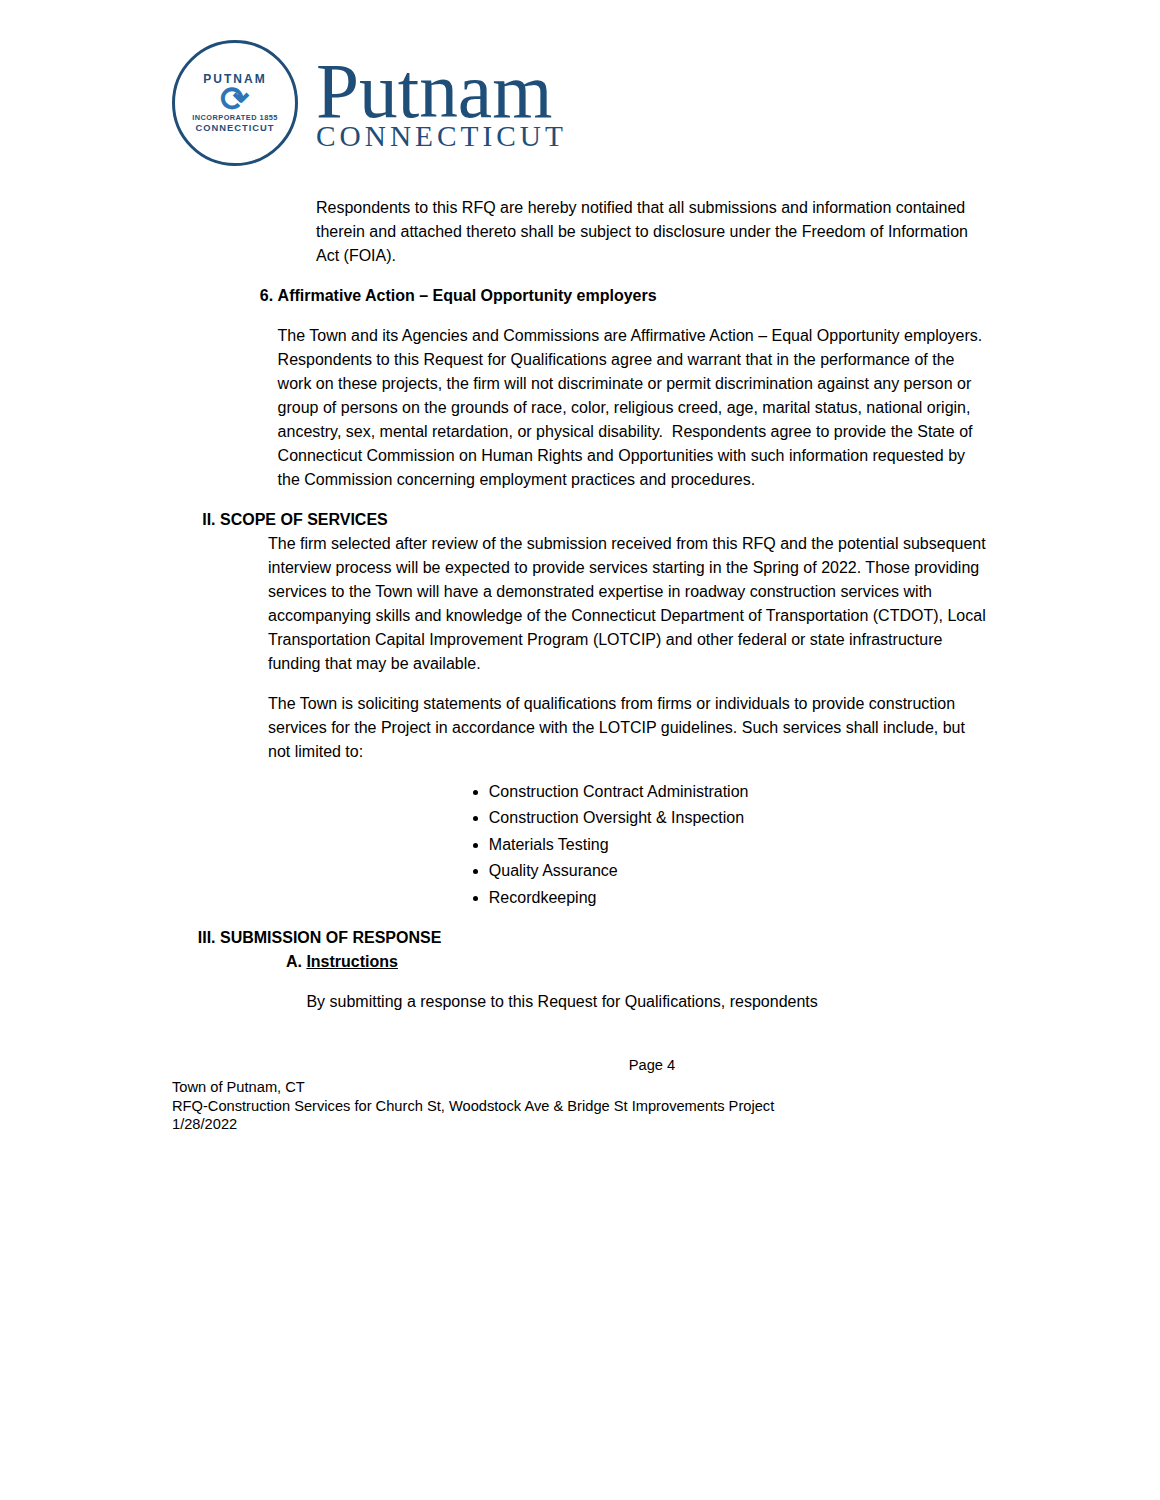PUTNAM ⟳ INCORPORATED 1855 CONNECTICUT
Putnam CONNECTICUT
Respondents to this RFQ are hereby notified that all submissions and information contained therein and attached thereto shall be subject to disclosure under the Freedom of Information Act (FOIA).
Affirmative Action – Equal Opportunity employers
The Town and its Agencies and Commissions are Affirmative Action – Equal Opportunity employers. Respondents to this Request for Qualifications agree and warrant that in the performance of the work on these projects, the firm will not discriminate or permit discrimination against any person or group of persons on the grounds of race, color, religious creed, age, marital status, national origin, ancestry, sex, mental retardation, or physical disability. Respondents agree to provide the State of Connecticut Commission on Human Rights and Opportunities with such information requested by the Commission concerning employment practices and procedures.
SCOPE OF SERVICES
The firm selected after review of the submission received from this RFQ and the potential subsequent interview process will be expected to provide services starting in the Spring of 2022. Those providing services to the Town will have a demonstrated expertise in roadway construction services with accompanying skills and knowledge of the Connecticut Department of Transportation (CTDOT), Local Transportation Capital Improvement Program (LOTCIP) and other federal or state infrastructure funding that may be available.
The Town is soliciting statements of qualifications from firms or individuals to provide construction services for the Project in accordance with the LOTCIP guidelines. Such services shall include, but not limited to:
Construction Contract Administration
Construction Oversight & Inspection
Materials Testing
Quality Assurance
Recordkeeping
SUBMISSION OF RESPONSE
Instructions
By submitting a response to this Request for Qualifications, respondents
Page 4
Town of Putnam, CT
RFQ-Construction Services for Church St, Woodstock Ave & Bridge St Improvements Project
1/28/2022